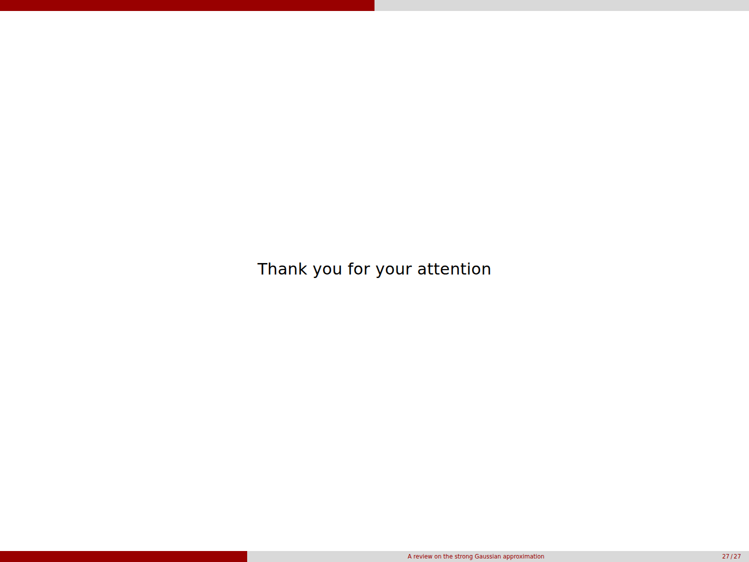Thank you for your attention
A review on the strong Gaussian approximation
27 / 27